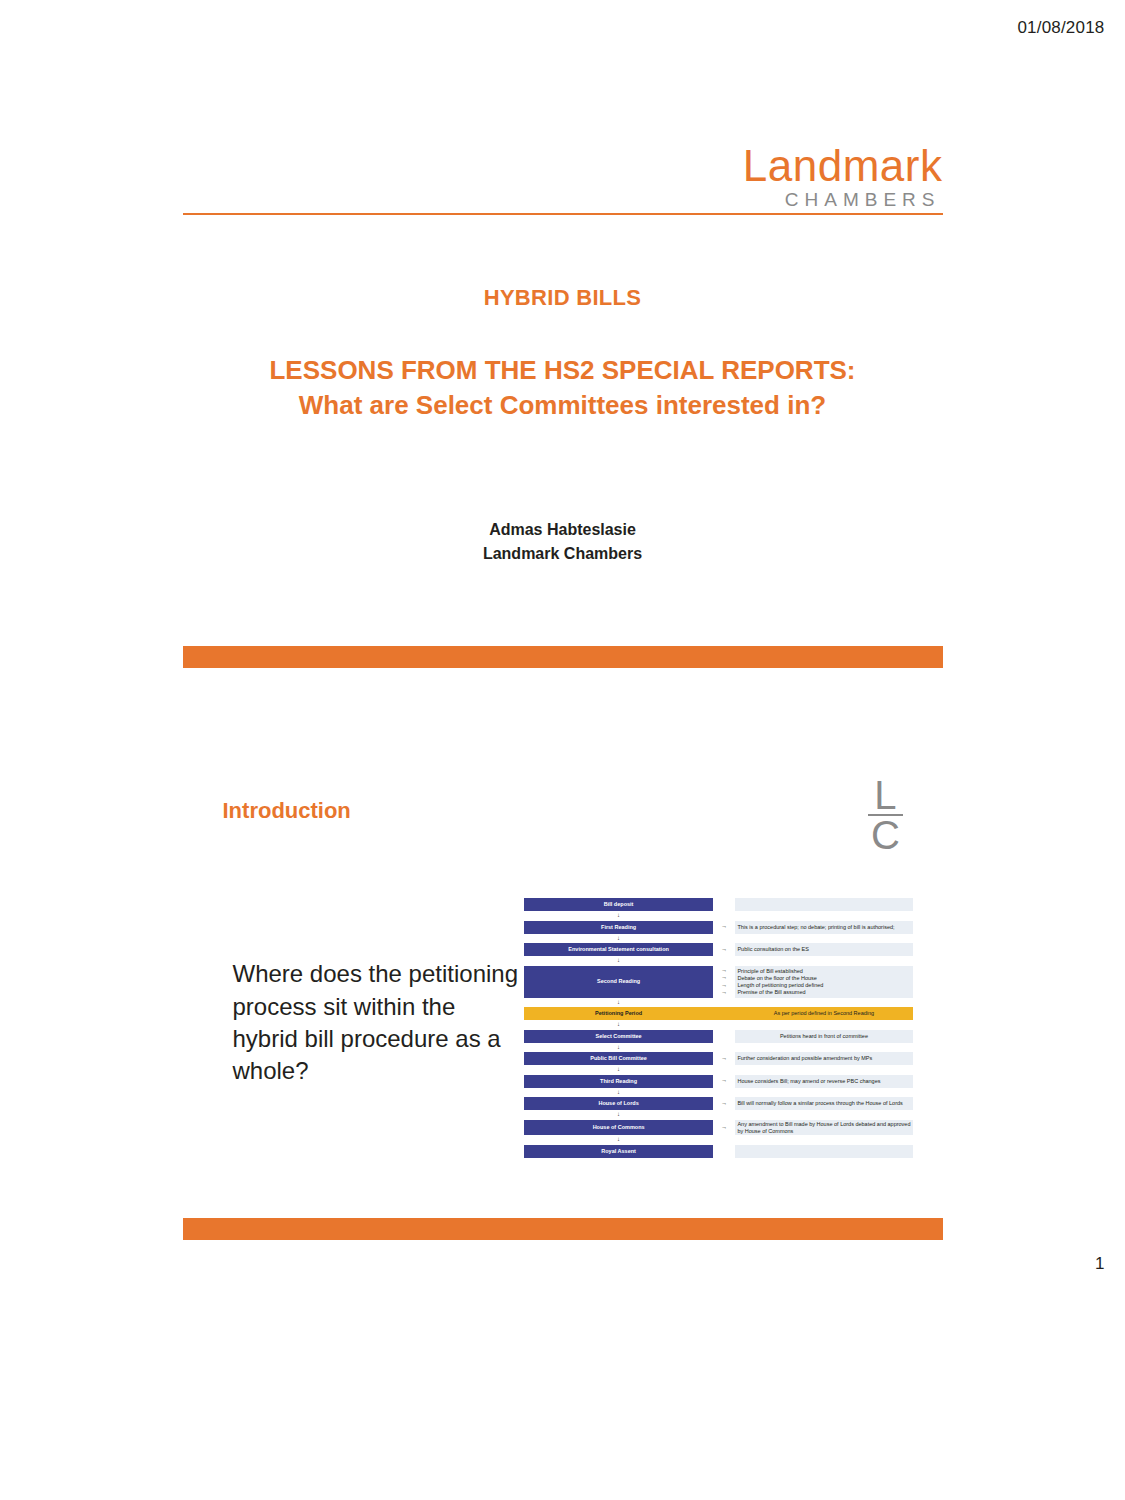01/08/2018
Landmark
CHAMBERS
HYBRID BILLS
LESSONS FROM THE HS2 SPECIAL REPORTS:
What are Select Committees interested in?
Admas Habteslasie
Landmark Chambers
Introduction
L C
Where does the petitioning process sit within the hybrid bill procedure as a whole?
| Bill deposit | | |
| ↓ | | |
| First Reading | → | This is a procedural step; no debate; printing of bill is authorised; |
| ↓ | | |
| Environmental Statement consultation | → | Public consultation on the ES |
| ↓ | | |
| Second Reading | → → → → | Principle of Bill established Debate on the floor of the House Length of petitioning period defined Premise of the Bill assumed |
| ↓ | | |
| Petitioning Period | | As per period defined in Second Reading |
| ↓ | | |
| Select Committee | | Petitions heard in front of committee |
| ↓ | | |
| Public Bill Committee | → | Further consideration and possible amendment by MPs |
| ↓ | | |
| Third Reading | → | House considers Bill; may amend or reverse PBC changes |
| ↓ | | |
| House of Lords | → | Bill will normally follow a similar process through the House of Lords |
| ↓ | | |
| House of Commons | → | Any amendment to Bill made by House of Lords debated and approved by House of Commons |
| ↓ | | |
| Royal Assent | | |
1